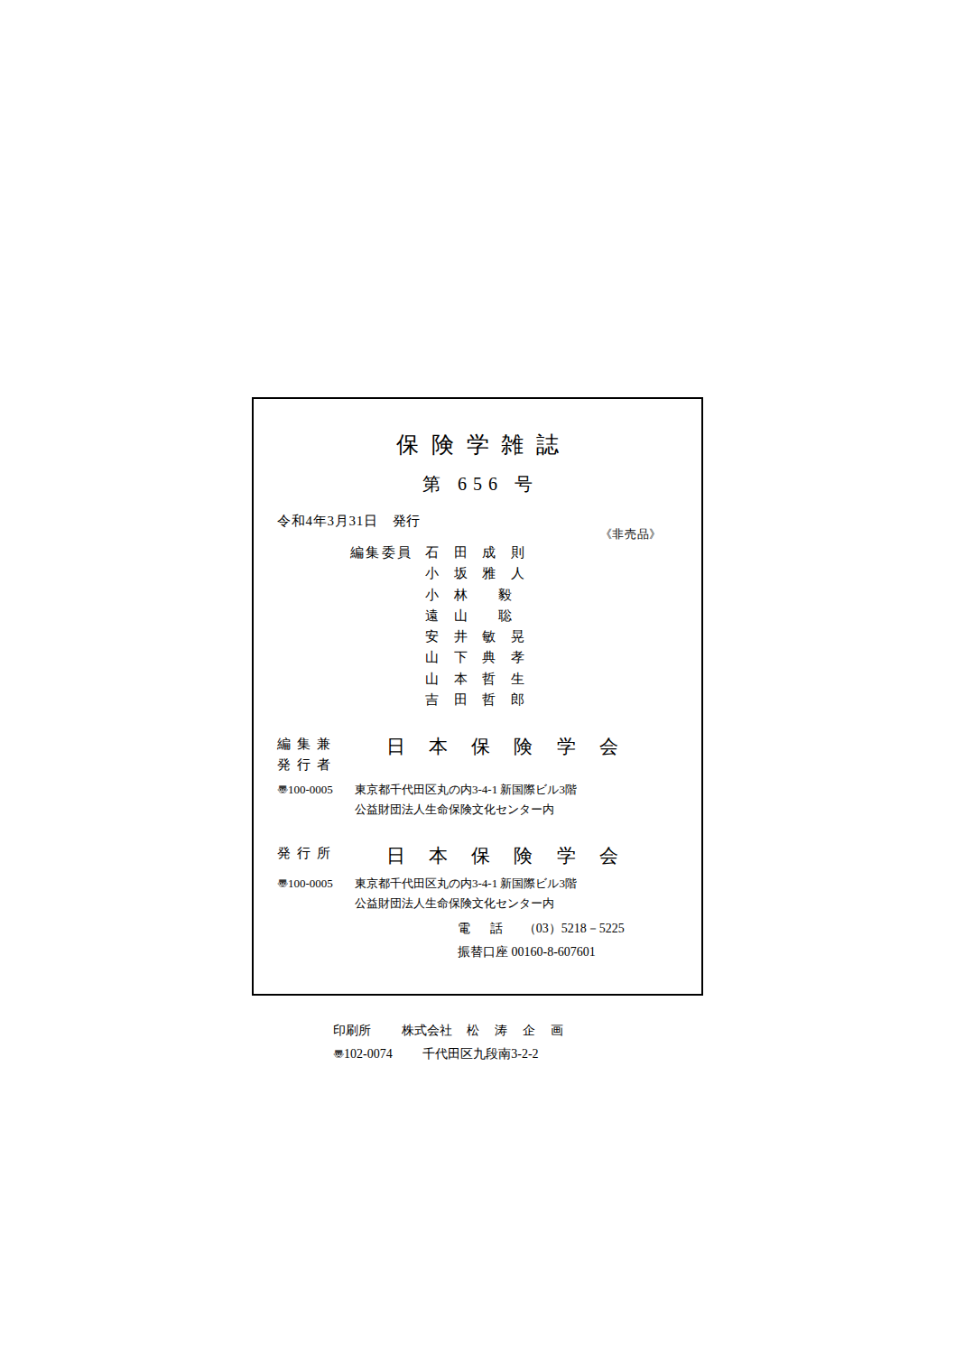保険学雑誌
第 656 号
令和4年3月31日　発行 《非売品》
編集委員
石 田 成 則
小 坂 雅 人
小 林 毅
遠 山 聡
安 井 敏 晃
山 下 典 孝
山 本 哲 生
吉 田 哲 郎
編 集 兼 発 行 者
日 本 保 険 学 会
〠100-0005東京都千代田区丸の内3-4-1 新国際ビル3階 公益財団法人生命保険文化センター内
発 行 所
日 本 保 険 学 会
〠100-0005東京都千代田区丸の内3-4-1 新国際ビル3階 公益財団法人生命保険文化センター内
電 話 （03）5218－5225
振替口座 00160-8-607601
印刷所 株式会社 松 涛 企 画
〠102-0074 千代田区九段南3-2-2